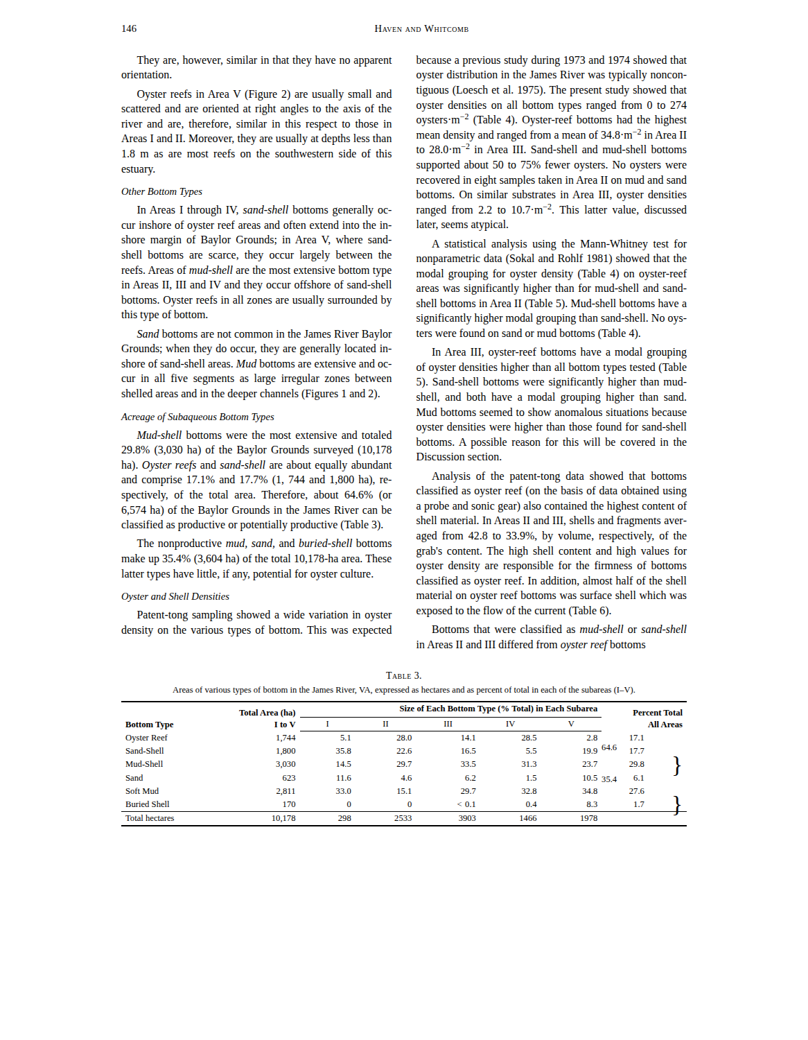146
Haven and Whitcomb
They are, however, similar in that they have no apparent orientation.
Oyster reefs in Area V (Figure 2) are usually small and scattered and are oriented at right angles to the axis of the river and are, therefore, similar in this respect to those in Areas I and II. Moreover, they are usually at depths less than 1.8 m as are most reefs on the southwestern side of this estuary.
Other Bottom Types
In Areas I through IV, sand-shell bottoms generally occur inshore of oyster reef areas and often extend into the inshore margin of Baylor Grounds; in Area V, where sand-shell bottoms are scarce, they occur largely between the reefs. Areas of mud-shell are the most extensive bottom type in Areas II, III and IV and they occur offshore of sand-shell bottoms. Oyster reefs in all zones are usually surrounded by this type of bottom.
Sand bottoms are not common in the James River Baylor Grounds; when they do occur, they are generally located inshore of sand-shell areas. Mud bottoms are extensive and occur in all five segments as large irregular zones between shelled areas and in the deeper channels (Figures 1 and 2).
Acreage of Subaqueous Bottom Types
Mud-shell bottoms were the most extensive and totaled 29.8% (3,030 ha) of the Baylor Grounds surveyed (10,178 ha). Oyster reefs and sand-shell are about equally abundant and comprise 17.1% and 17.7% (1, 744 and 1,800 ha), respectively, of the total area. Therefore, about 64.6% (or 6,574 ha) of the Baylor Grounds in the James River can be classified as productive or potentially productive (Table 3).
The nonproductive mud, sand, and buried-shell bottoms make up 35.4% (3,604 ha) of the total 10,178-ha area. These latter types have little, if any, potential for oyster culture.
Oyster and Shell Densities
Patent-tong sampling showed a wide variation in oyster density on the various types of bottom. This was expected because a previous study during 1973 and 1974 showed that oyster distribution in the James River was typically noncontiguous (Loesch et al. 1975). The present study showed that oyster densities on all bottom types ranged from 0 to 274 oysters·m−2 (Table 4). Oyster-reef bottoms had the highest mean density and ranged from a mean of 34.8·m−2 in Area II to 28.0·m−2 in Area III. Sand-shell and mud-shell bottoms supported about 50 to 75% fewer oysters. No oysters were recovered in eight samples taken in Area II on mud and sand bottoms. On similar substrates in Area III, oyster densities ranged from 2.2 to 10.7·m−2. This latter value, discussed later, seems atypical.
A statistical analysis using the Mann-Whitney test for nonparametric data (Sokal and Rohlf 1981) showed that the modal grouping for oyster density (Table 4) on oyster-reef areas was significantly higher than for mud-shell and sand-shell bottoms in Area II (Table 5). Mud-shell bottoms have a significantly higher modal grouping than sand-shell. No oysters were found on sand or mud bottoms (Table 4).
In Area III, oyster-reef bottoms have a modal grouping of oyster densities higher than all bottom types tested (Table 5). Sand-shell bottoms were significantly higher than mud-shell, and both have a modal grouping higher than sand. Mud bottoms seemed to show anomalous situations because oyster densities were higher than those found for sand-shell bottoms. A possible reason for this will be covered in the Discussion section.
Analysis of the patent-tong data showed that bottoms classified as oyster reef (on the basis of data obtained using a probe and sonic gear) also contained the highest content of shell material. In Areas II and III, shells and fragments averaged from 42.8 to 33.9%, by volume, respectively, of the grab's content. The high shell content and high values for oyster density are responsible for the firmness of bottoms classified as oyster reef. In addition, almost half of the shell material on oyster reef bottoms was surface shell which was exposed to the flow of the current (Table 6).
Bottoms that were classified as mud-shell or sand-shell in Areas II and III differed from oyster reef bottoms
Table 3.
Areas of various types of bottom in the James River, VA, expressed as hectares and as percent of total in each of the subareas (I–V).
| Bottom Type | Total Area (ha) I to V | Size of Each Bottom Type (% Total) in Each Subarea | Percent Total All Areas |
| --- | --- | --- | --- |
| I | II | III | IV | V |
| Oyster Reef | 1,744 | 5.1 | 28.0 | 14.1 | 28.5 | 2.8 | 17.1 | } |
| Sand-Shell | 1,800 | 35.8 | 22.6 | 16.5 | 5.5 | 19.9 | 17.7 |
| Mud-Shell | 3,030 | 14.5 | 29.7 | 33.5 | 31.3 | 23.7 | 29.8 |
| Sand | 623 | 11.6 | 4.6 | 6.2 | 1.5 | 10.5 | 6.1 | } |
| Soft Mud | 2,811 | 33.0 | 15.1 | 29.7 | 32.8 | 34.8 | 27.6 |
| Buried Shell | 170 | 0 | 0 | < 0.1 | 0.4 | 8.3 | 1.7 |
| Total hectares | 10,178 | 298 | 2533 | 3903 | 1466 | 1978 | | |
64.6
35.4